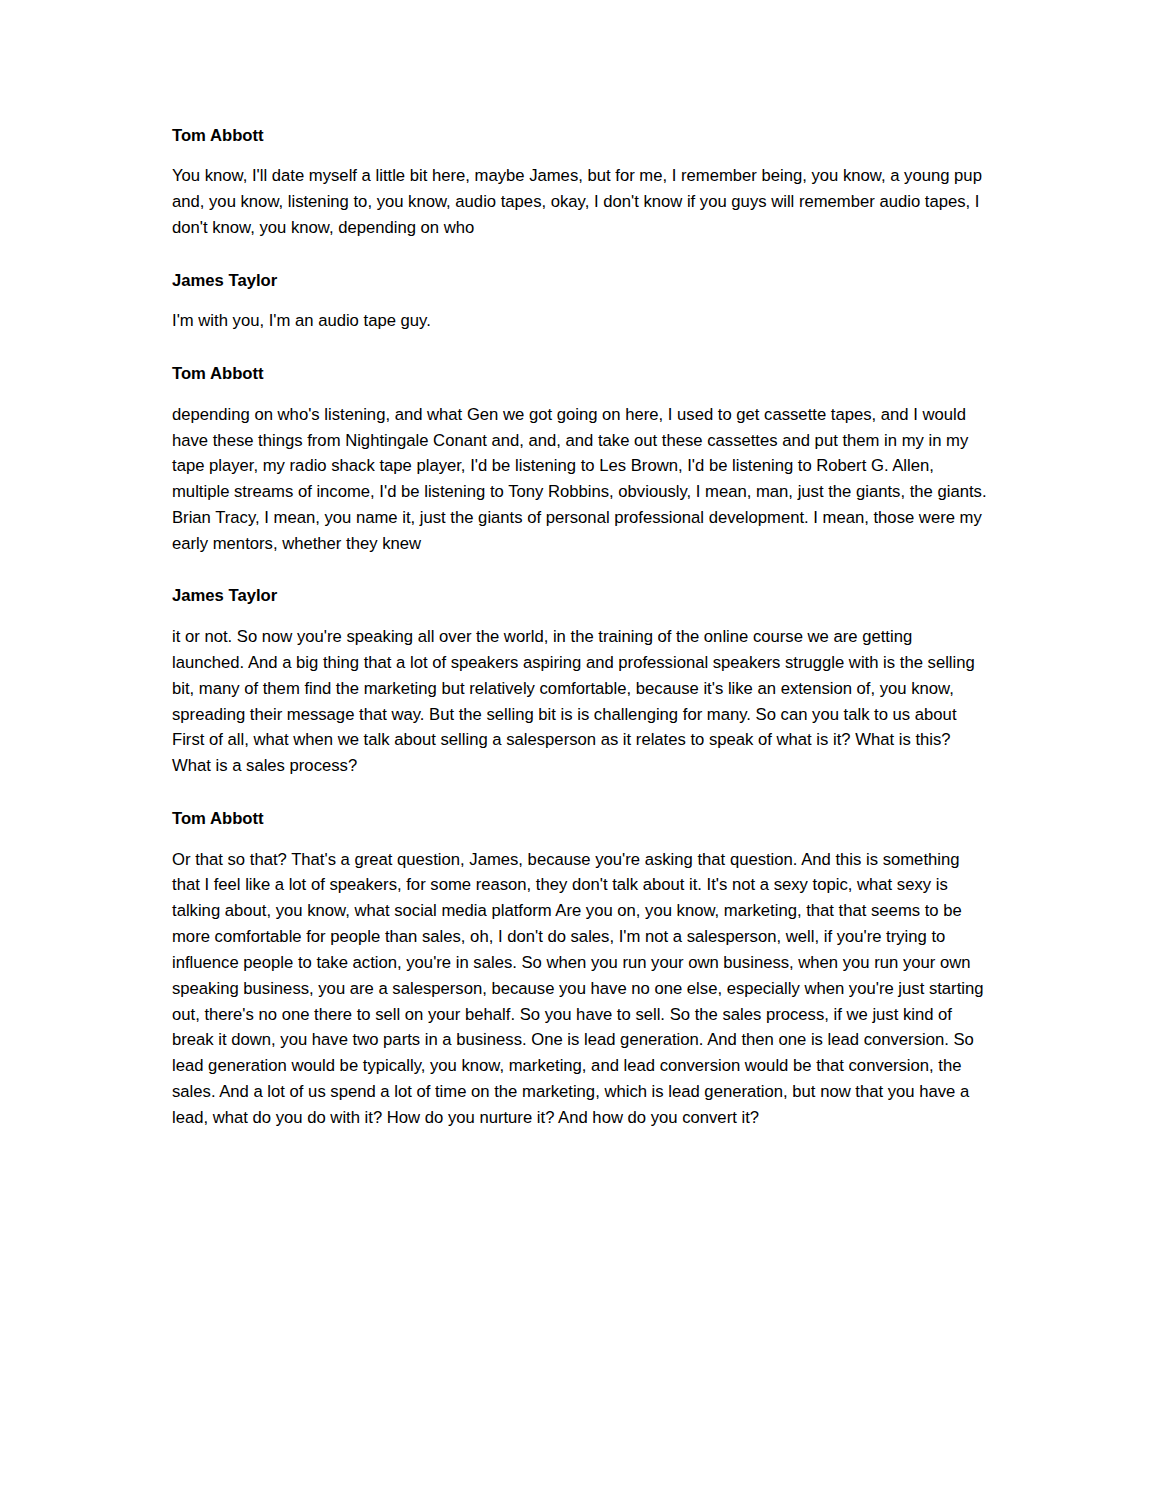Tom Abbott
You know, I'll date myself a little bit here, maybe James, but for me, I remember being, you know, a young pup and, you know, listening to, you know, audio tapes, okay, I don't know if you guys will remember audio tapes, I don't know, you know, depending on who
James Taylor
I'm with you, I'm an audio tape guy.
Tom Abbott
depending on who's listening, and what Gen we got going on here, I used to get cassette tapes, and I would have these things from Nightingale Conant and, and, and take out these cassettes and put them in my in my tape player, my radio shack tape player, I'd be listening to Les Brown, I'd be listening to Robert G. Allen, multiple streams of income, I'd be listening to Tony Robbins, obviously, I mean, man, just the giants, the giants. Brian Tracy, I mean, you name it, just the giants of personal professional development. I mean, those were my early mentors, whether they knew
James Taylor
it or not. So now you're speaking all over the world, in the training of the online course we are getting launched. And a big thing that a lot of speakers aspiring and professional speakers struggle with is the selling bit, many of them find the marketing but relatively comfortable, because it's like an extension of, you know, spreading their message that way. But the selling bit is is challenging for many. So can you talk to us about First of all, what when we talk about selling a salesperson as it relates to speak of what is it? What is this? What is a sales process?
Tom Abbott
Or that so that? That's a great question, James, because you're asking that question. And this is something that I feel like a lot of speakers, for some reason, they don't talk about it. It's not a sexy topic, what sexy is talking about, you know, what social media platform Are you on, you know, marketing, that that seems to be more comfortable for people than sales, oh, I don't do sales, I'm not a salesperson, well, if you're trying to influence people to take action, you're in sales. So when you run your own business, when you run your own speaking business, you are a salesperson, because you have no one else, especially when you're just starting out, there's no one there to sell on your behalf. So you have to sell. So the sales process, if we just kind of break it down, you have two parts in a business. One is lead generation. And then one is lead conversion. So lead generation would be typically, you know, marketing, and lead conversion would be that conversion, the sales. And a lot of us spend a lot of time on the marketing, which is lead generation, but now that you have a lead, what do you do with it? How do you nurture it? And how do you convert it?